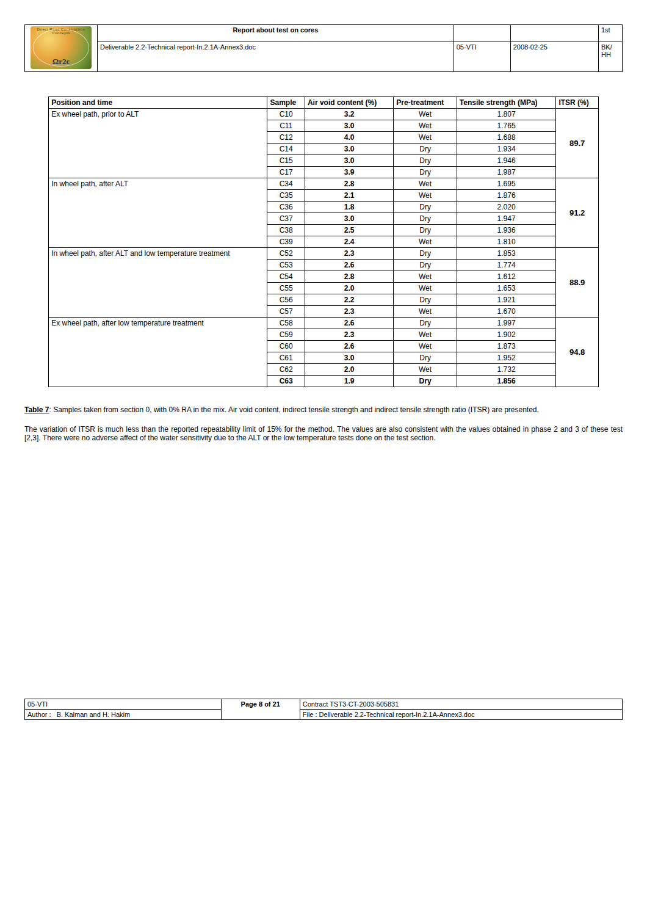| Direct Road Construction Concepts Ωr2c | Report about test on cores | | | 1st |
| Deliverable 2.2-Technical report-In.2.1A-Annex3.doc | 05-VTI | 2008-02-25 | BK/ HH |
| Position and time | Sample | Air void content (%) | Pre-treatment | Tensile strength (MPa) | ITSR (%) |
| --- | --- | --- | --- | --- | --- |
| Ex wheel path, prior to ALT | C10 | 3.2 | Wet | 1.807 | 89.7 |
| C11 | 3.0 | Wet | 1.765 |
| C12 | 4.0 | Wet | 1.688 |
| C14 | 3.0 | Dry | 1.934 |
| C15 | 3.0 | Dry | 1.946 |
| C17 | 3.9 | Dry | 1.987 |
| In wheel path, after ALT | C34 | 2.8 | Wet | 1.695 | 91.2 |
| C35 | 2.1 | Wet | 1.876 |
| C36 | 1.8 | Dry | 2.020 |
| C37 | 3.0 | Dry | 1.947 |
| C38 | 2.5 | Dry | 1.936 |
| C39 | 2.4 | Wet | 1.810 |
| In wheel path, after ALT and low temperature treatment | C52 | 2.3 | Dry | 1.853 | 88.9 |
| C53 | 2.6 | Dry | 1.774 |
| C54 | 2.8 | Wet | 1.612 |
| C55 | 2.0 | Wet | 1.653 |
| C56 | 2.2 | Dry | 1.921 |
| C57 | 2.3 | Wet | 1.670 |
| Ex wheel path, after low temperature treatment | C58 | 2.6 | Dry | 1.997 | 94.8 |
| C59 | 2.3 | Wet | 1.902 |
| C60 | 2.6 | Wet | 1.873 |
| C61 | 3.0 | Dry | 1.952 |
| C62 | 2.0 | Wet | 1.732 |
| C63 | 1.9 | Dry | 1.856 |
Table 7: Samples taken from section 0, with 0% RA in the mix. Air void content, indirect tensile strength and indirect tensile strength ratio (ITSR) are presented.
The variation of ITSR is much less than the reported repeatability limit of 15% for the method. The values are also consistent with the values obtained in phase 2 and 3 of these test [2,3]. There were no adverse affect of the water sensitivity due to the ALT or the low temperature tests done on the test section.
| 05-VTI | Page 8 of 21 | Contract TST3-CT-2003-505831 |
| Author : B. Kalman and H. Hakim | File : Deliverable 2.2-Technical report-In.2.1A-Annex3.doc |